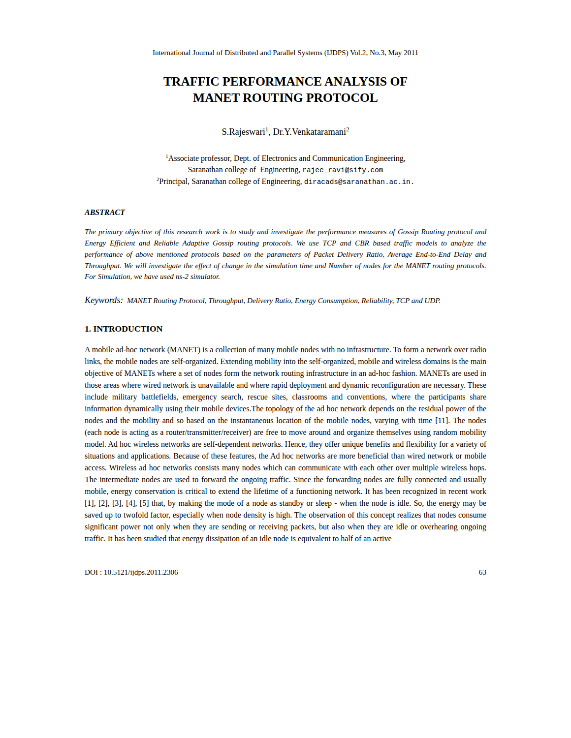International Journal of Distributed and Parallel Systems (IJDPS) Vol.2, No.3, May 2011
TRAFFIC PERFORMANCE ANALYSIS OF
MANET ROUTING PROTOCOL
S.Rajeswari1, Dr.Y.Venkataramani2
1Associate professor, Dept. of Electronics and Communication Engineering,
Saranathan college of Engineering, rajee_ravi@sify.com
2Principal, Saranathan college of Engineering, diracads@saranathan.ac.in.
ABSTRACT
The primary objective of this research work is to study and investigate the performance measures of Gossip Routing protocol and Energy Efficient and Reliable Adaptive Gossip routing protocols. We use TCP and CBR based traffic models to analyze the performance of above mentioned protocols based on the parameters of Packet Delivery Ratio, Average End-to-End Delay and Throughput. We will investigate the effect of change in the simulation time and Number of nodes for the MANET routing protocols. For Simulation, we have used ns-2 simulator.
Keywords: MANET Routing Protocol, Throughput, Delivery Ratio, Energy Consumption, Reliability, TCP and UDP.
1. INTRODUCTION
A mobile ad-hoc network (MANET) is a collection of many mobile nodes with no infrastructure. To form a network over radio links, the mobile nodes are self-organized. Extending mobility into the self-organized, mobile and wireless domains is the main objective of MANETs where a set of nodes form the network routing infrastructure in an ad-hoc fashion. MANETs are used in those areas where wired network is unavailable and where rapid deployment and dynamic reconfiguration are necessary. These include military battlefields, emergency search, rescue sites, classrooms and conventions, where the participants share information dynamically using their mobile devices.The topology of the ad hoc network depends on the residual power of the nodes and the mobility and so based on the instantaneous location of the mobile nodes, varying with time [11]. The nodes (each node is acting as a router/transmitter/receiver) are free to move around and organize themselves using random mobility model. Ad hoc wireless networks are self-dependent networks. Hence, they offer unique benefits and flexibility for a variety of situations and applications. Because of these features, the Ad hoc networks are more beneficial than wired network or mobile access. Wireless ad hoc networks consists many nodes which can communicate with each other over multiple wireless hops. The intermediate nodes are used to forward the ongoing traffic. Since the forwarding nodes are fully connected and usually mobile, energy conservation is critical to extend the lifetime of a functioning network. It has been recognized in recent work [1], [2], [3], [4], [5] that, by making the mode of a node as standby or sleep - when the node is idle. So, the energy may be saved up to twofold factor, especially when node density is high. The observation of this concept realizes that nodes consume significant power not only when they are sending or receiving packets, but also when they are idle or overhearing ongoing traffic. It has been studied that energy dissipation of an idle node is equivalent to half of an active
DOI : 10.5121/ijdps.2011.2306 63